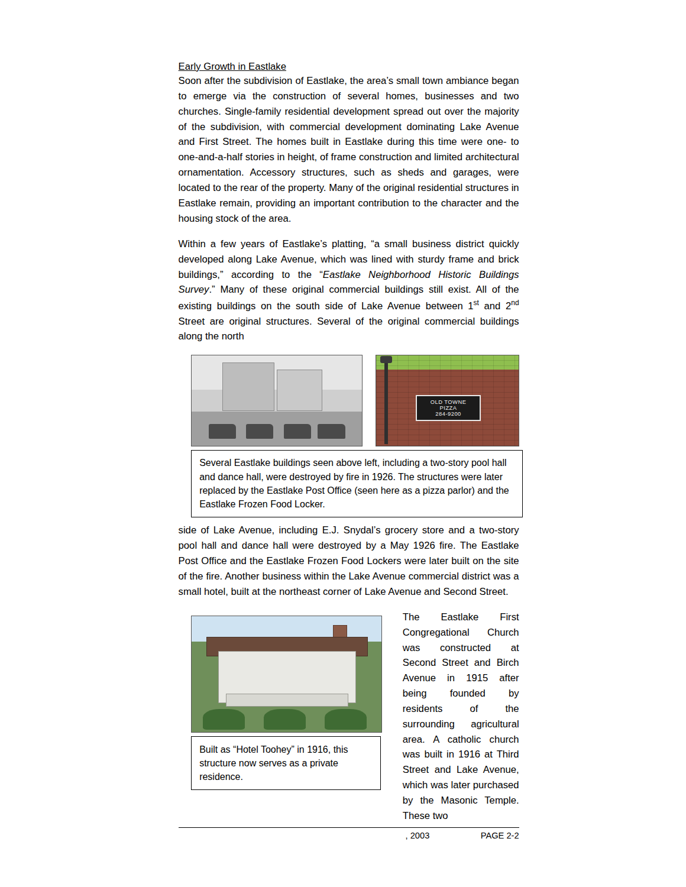Early Growth in Eastlake
Soon after the subdivision of Eastlake, the area’s small town ambiance began to emerge via the construction of several homes, businesses and two churches. Single-family residential development spread out over the majority of the subdivision, with commercial development dominating Lake Avenue and First Street. The homes built in Eastlake during this time were one- to one-and-a-half stories in height, of frame construction and limited architectural ornamentation. Accessory structures, such as sheds and garages, were located to the rear of the property. Many of the original residential structures in Eastlake remain, providing an important contribution to the character and the housing stock of the area.
Within a few years of Eastlake’s platting, “a small business district quickly developed along Lake Avenue, which was lined with sturdy frame and brick buildings,” according to the “Eastlake Neighborhood Historic Buildings Survey.” Many of these original commercial buildings still exist. All of the existing buildings on the south side of Lake Avenue between 1st and 2nd Street are original structures. Several of the original commercial buildings along the north
OLD TOWNE
PIZZA
284-9200
Several Eastlake buildings seen above left, including a two-story pool hall and dance hall, were destroyed by fire in 1926. The structures were later replaced by the Eastlake Post Office (seen here as a pizza parlor) and the Eastlake Frozen Food Locker.
side of Lake Avenue, including E.J. Snydal’s grocery store and a two-story pool hall and dance hall were destroyed by a May 1926 fire. The Eastlake Post Office and the Eastlake Frozen Food Lockers were later built on the site of the fire. Another business within the Lake Avenue commercial district was a small hotel, built at the northeast corner of Lake Avenue and Second Street.
Built as “Hotel Toohey” in 1916, this structure now serves as a private residence.
The Eastlake First Congregational Church was constructed at Second Street and Birch Avenue in 1915 after being founded by residents of the surrounding agricultural area. A catholic church was built in 1916 at Third Street and Lake Avenue, which was later purchased by the Masonic Temple. These two
, 2003 PAGE 2-2